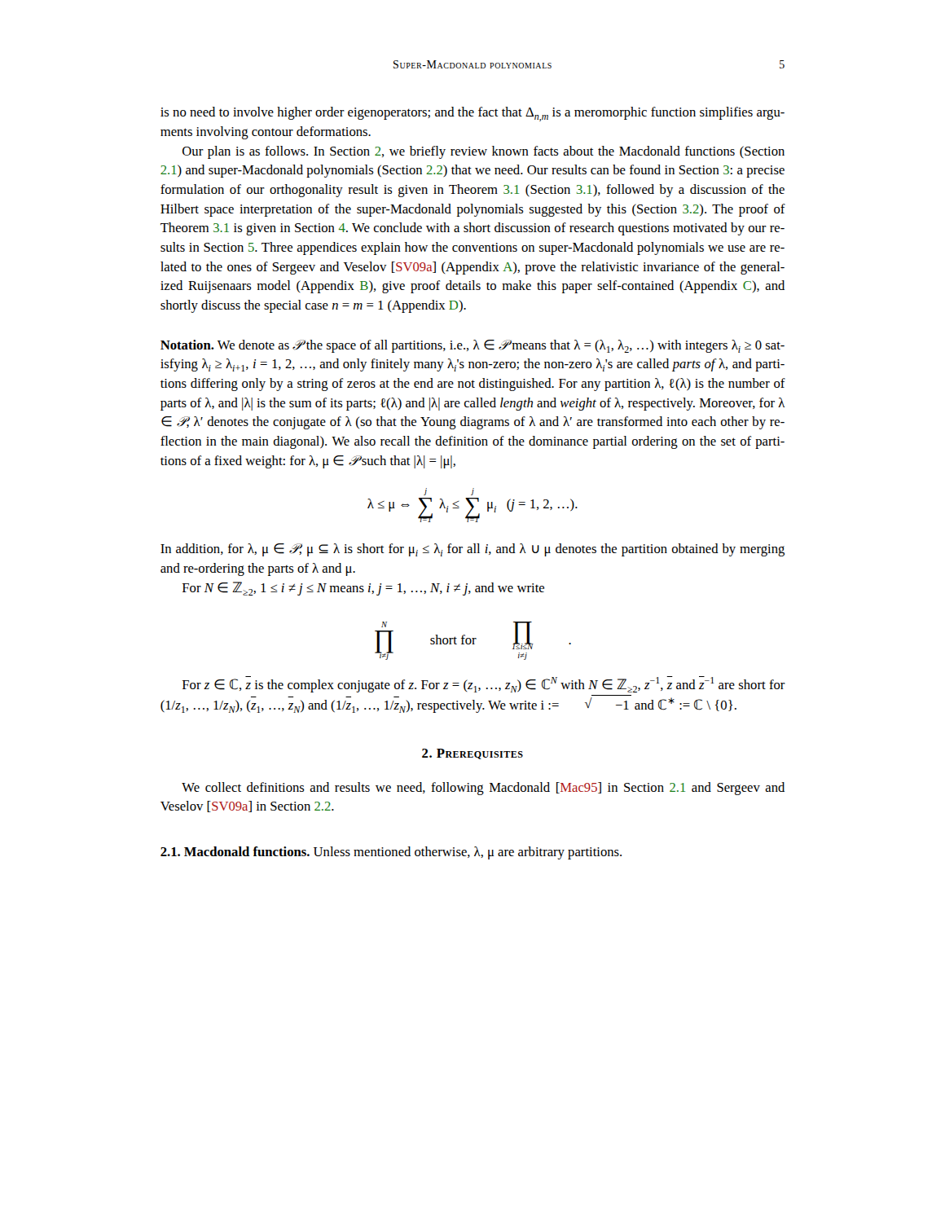Super-Macdonald polynomials 5
is no need to involve higher order eigenoperators; and the fact that Δn,m is a meromorphic function simplifies arguments involving contour deformations.
Our plan is as follows. In Section 2, we briefly review known facts about the Macdonald functions (Section 2.1) and super-Macdonald polynomials (Section 2.2) that we need. Our results can be found in Section 3: a precise formulation of our orthogonality result is given in Theorem 3.1 (Section 3.1), followed by a discussion of the Hilbert space interpretation of the super-Macdonald polynomials suggested by this (Section 3.2). The proof of Theorem 3.1 is given in Section 4. We conclude with a short discussion of research questions motivated by our results in Section 5. Three appendices explain how the conventions on super-Macdonald polynomials we use are related to the ones of Sergeev and Veselov [SV09a] (Appendix A), prove the relativistic invariance of the generalized Ruijsenaars model (Appendix B), give proof details to make this paper self-contained (Appendix C), and shortly discuss the special case n = m = 1 (Appendix D).
Notation. We denote as 𝒫 the space of all partitions, i.e., λ ∈ 𝒫 means that λ = (λ1, λ2, …) with integers λi ≥ 0 satisfying λi ≥ λi+1, i = 1, 2, …, and only finitely many λi's non-zero; the non-zero λi's are called parts of λ, and partitions differing only by a string of zeros at the end are not distinguished. For any partition λ, ℓ(λ) is the number of parts of λ, and |λ| is the sum of its parts; ℓ(λ) and |λ| are called length and weight of λ, respectively. Moreover, for λ ∈ 𝒫, λ′ denotes the conjugate of λ (so that the Young diagrams of λ and λ′ are transformed into each other by reflection in the main diagonal). We also recall the definition of the dominance partial ordering on the set of partitions of a fixed weight: for λ, μ ∈ 𝒫 such that |λ| = |μ|,
λ ≤ μ ⇔ j∑i=1 λi ≤ j∑i=1 μi (j = 1, 2, …).
In addition, for λ, μ ∈ 𝒫, μ ⊆ λ is short for μi ≤ λi for all i, and λ ∪ μ denotes the partition obtained by merging and re-ordering the parts of λ and μ.
For N ∈ ℤ≥2, 1 ≤ i ≠ j ≤ N means i, j = 1, …, N, i ≠ j, and we write
N ∏ i≠j short for ∏ 1≤i≤N
i≠j .
For z ∈ ℂ, z is the complex conjugate of z. For z = (z1, …, zN) ∈ ℂN with N ∈ ℤ≥2, z−1, z and z−1 are short for (1/z1, …, 1/zN), (z1, …, zN) and (1/z1, …, 1/zN), respectively. We write i := −1 and ℂ∗ := ℂ \ {0}.
2. Prerequisites
We collect definitions and results we need, following Macdonald [Mac95] in Section 2.1 and Sergeev and Veselov [SV09a] in Section 2.2.
2.1. Macdonald functions. Unless mentioned otherwise, λ, μ are arbitrary partitions.